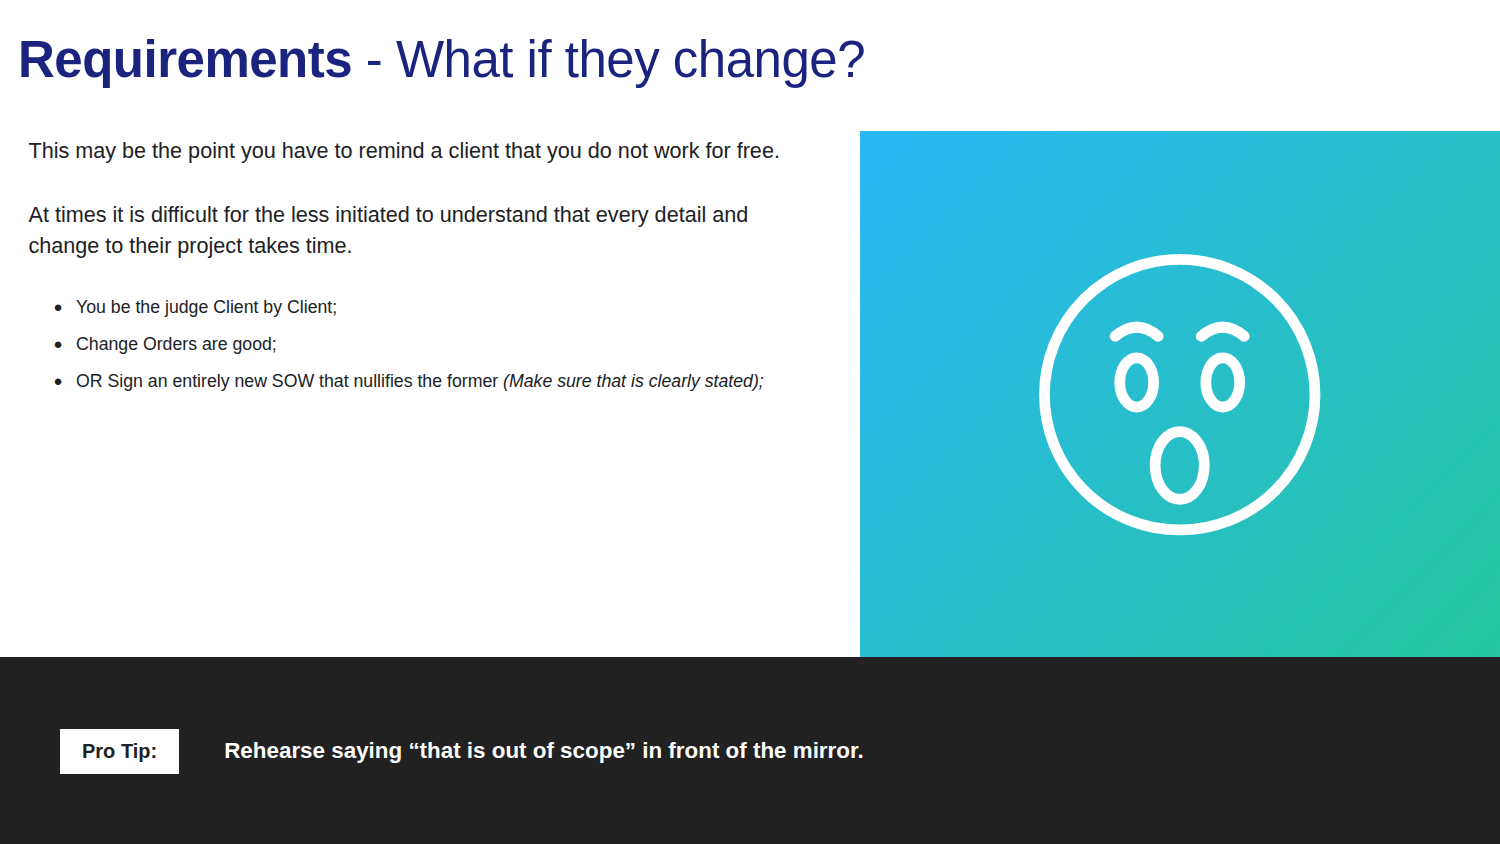Requirements - What if they change?
This may be the point you have to remind a client that you do not work for free.
At times it is difficult for the less initiated to understand that every detail and change to their project takes time.
You be the judge Client by Client;
Change Orders are good;
OR Sign an entirely new SOW that nullifies the former (Make sure that is clearly stated);
Pro Tip:
Rehearse saying “that is out of scope” in front of the mirror.